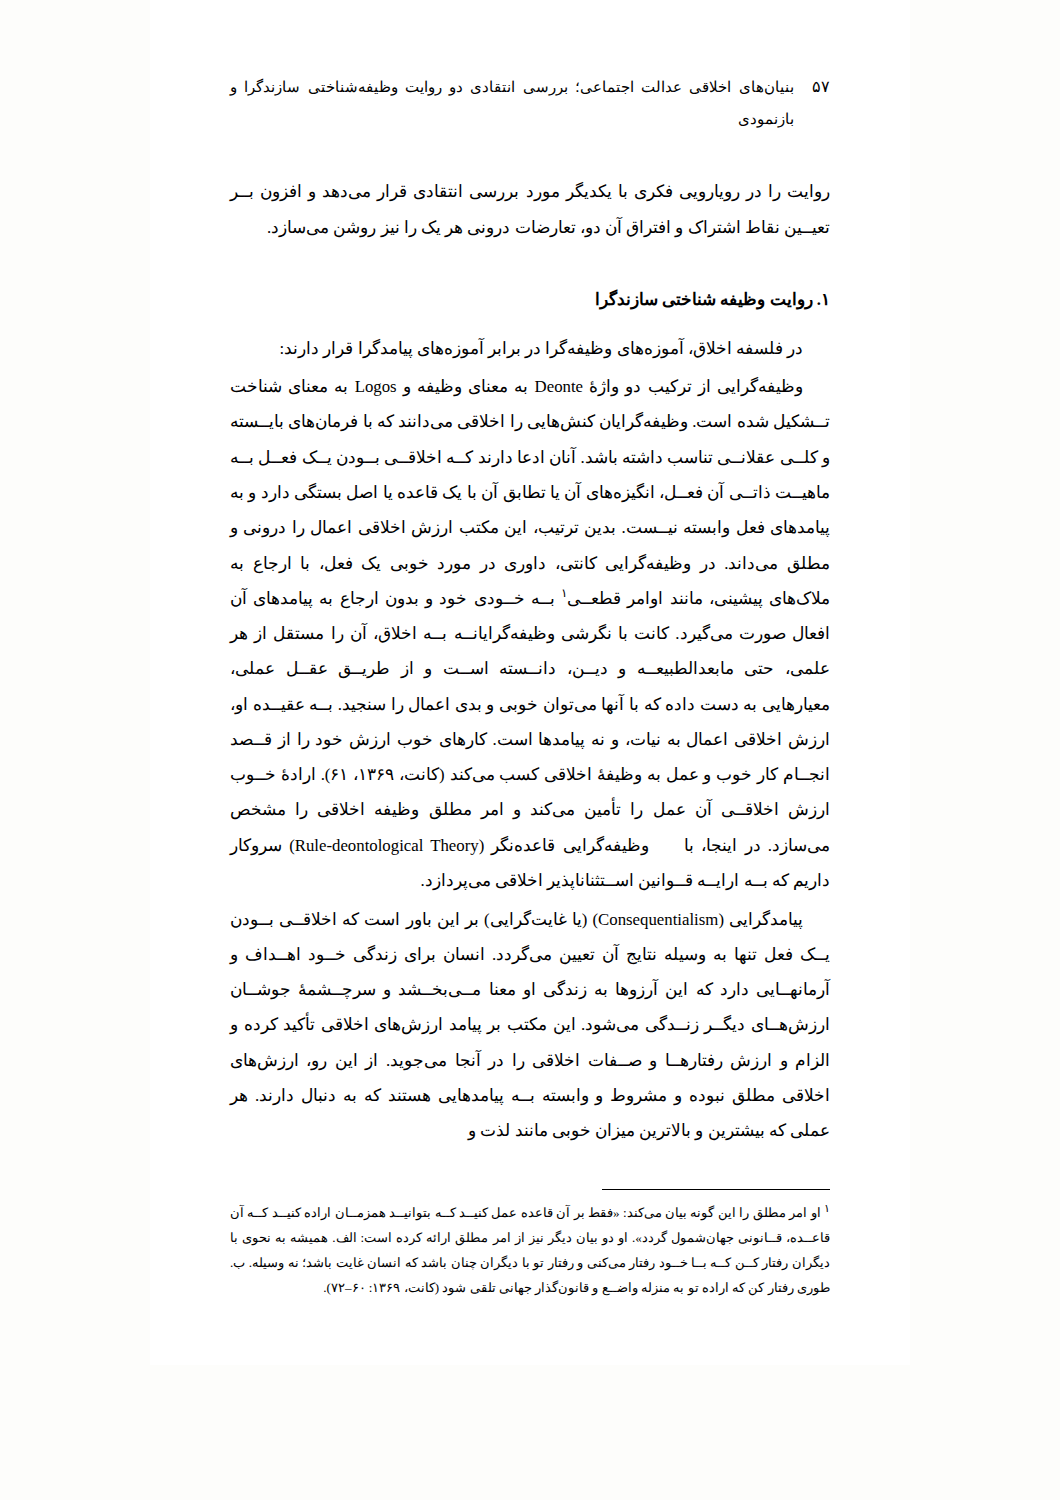۵۷ بنیان‌های اخلاقی عدالت اجتماعی؛ بررسی انتقادی دو روایت وظیفه‌شناختی سازندگرا و بازنمودی
روایت را در رویارویی فکری با یکدیگر مورد بررسی انتقادی قرار می‌دهد و افزون بــر تعیــین نقاط اشتراک و افتراق آن دو، تعارضات درونی هر یک را نیز روشن می‌سازد.
۱. روایت وظیفه شناختی سازندگرا
در فلسفه اخلاق، آموزه‌های وظیفه‌گرا در برابر آموزه‌های پیامدگرا قرار دارند:
وظیفه‌گرایی از ترکیب دو واژهٔ Deonte به معنای وظیفه و Logos به معنای شناخت تــشکیل شده است. وظیفه‌گرایان کنش‌هایی را اخلاقی می‌دانند که با فرمان‌های بایــسته و کلــی عقلانــی تناسب داشته باشد. آنان ادعا دارند کــه اخلاقــی بــودن یــک فعــل بــه ماهیــت ذاتــی آن فعــل، انگیزه‌های آن یا تطابق آن با یک قاعده یا اصل بستگی دارد و به پیامدهای فعل وابسته نیــست. بدین ترتیب، این مکتب ارزش اخلاقی اعمال را درونی و مطلق می‌داند. در وظیفه‌گرایی کانتی، داوری در مورد خوبی یک فعل، با ارجاع به ملاک‌های پیشینی، مانند اوامر قطعــی۱ بــه خــودی خود و بدون ارجاع به پیامدهای آن افعال صورت می‌گیرد. کانت با نگرشی وظیفه‌گرایانــه بــه اخلاق، آن را مستقل از هر علمی، حتی مابعدالطبیعــه و دیــن، دانــسته اســت و از طریــق عقــل عملی، معیارهایی به دست داده که با آنها می‌توان خوبی و بدی اعمال را سنجید. بــه عقیــده او، ارزش اخلاقی اعمال به نیات، و نه پیامدها است. کارهای خوب ارزش خود را از قــصد انجــام کار خوب و عمل به وظیفهٔ اخلاقی کسب می‌کند (کانت، ۱۳۶۹، ۶۱). ارادهٔ خــوب ارزش اخلاقــی آن عمل را تأمین می‌کند و امر مطلق وظیفه اخلاقی را مشخص می‌سازد. در اینجا، با وظیفه‌گرایی قاعده‌نگر (Rule-deontological Theory) سروکار داریم که بــه ارایــه قــوانین اســتثناناپذیر اخلاقی می‌پردازد.
پیامدگرایی (Consequentialism) (یا غایت‌گرایی) بر این باور است که اخلاقــی بــودن یــک فعل تنها به وسیله نتایج آن تعیین می‌گردد. انسان برای زندگی خــود اهــداف و آرمانهــایی دارد که این آرزوها به زندگی او معنا مــی‌بخــشد و سرچــشمهٔ جوشــان ارزش‌هــای دیگــر زنــدگی می‌شود. این مکتب بر پیامد ارزش‌های اخلاقی تأکید کرده و الزام و ارزش رفتارهــا و صــفات اخلاقی را در آنجا می‌جوید. از این رو، ارزش‌های اخلاقی مطلق نبوده و مشروط و وابسته بــه پیامدهایی هستند که به دنبال دارند. هر عملی که بیشترین و بالاترین میزان خوبی مانند لذت و
۱ او امر مطلق را این گونه بیان می‌کند: «فقط بر آن قاعده عمل کنیــد کــه بتوانیــد همزمــان اراده کنیــد کــه آن قاعــده، قــانونی جهان‌شمول گردد». او دو بیان دیگر نیز از امر مطلق ارائه کرده است: الف. همیشه به نحوی با دیگران رفتار کــن کــه بــا خــود رفتار می‌کنی و رفتار تو با دیگران چنان باشد که انسان غایت باشد؛ نه وسیله. ب. طوری رفتار کن که اراده تو به منزله واضــع و قانون‌گذار جهانی تلقی شود (کانت، ۱۳۶۹: ۶۰–۷۲).